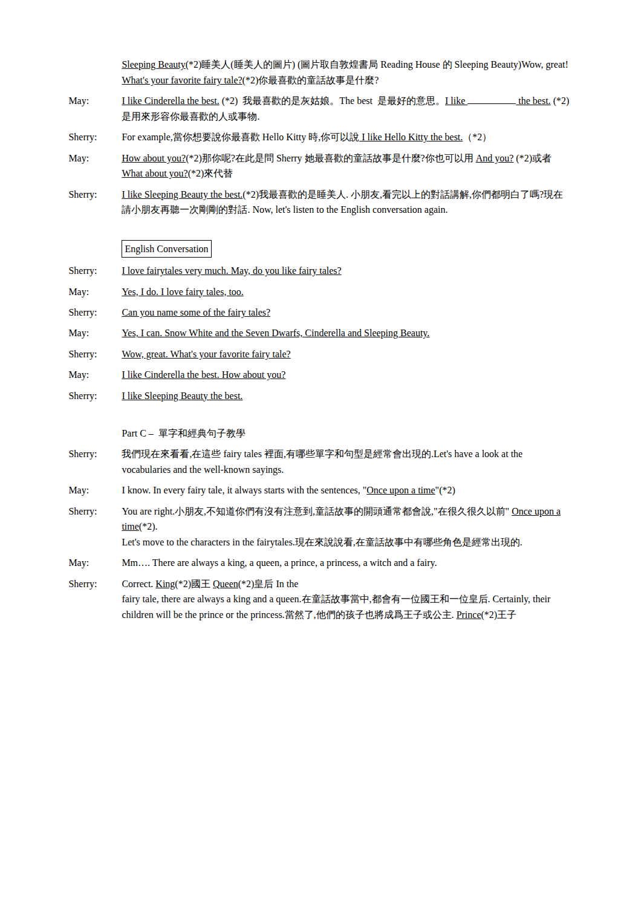| | Sleeping Beauty (*2)睡美人(睡美人的圖片) (圖片取自敦煌書局 Reading House 的 Sleeping Beauty)Wow, great! What's your favorite fairy tale? (*2)你最喜歡的童話故事是什麼? |
| May: | I like Cinderella the best. (*2) 我最喜歡的是灰姑娘。The best 是最好的意思。 I like the best. (*2) 是用來形容你最喜歡的人或事物. |
| Sherry: | For example,當你想要說你最喜歡 Hello Kitty 時,你可以說 I like Hello Kitty the best. （*2） |
| May: | How about you? (*2)那你呢?在此是問 Sherry 她最喜歡的童話故事是什麼?你也可以用 And you? (*2)或者 What about you? (*2)來代替 |
| Sherry: | I like Sleeping Beauty the best. (*2)我最喜歡的是睡美人. 小朋友,看完以上的對話講解,你們都明白了嗎?現在請小朋友再聽一次剛剛的對話. Now, let's listen to the English conversation again. |
| | English Conversation |
| Sherry: | I love fairytales very much. May, do you like fairy tales? |
| May: | Yes, I do. I love fairy tales, too. |
| Sherry: | Can you name some of the fairy tales? |
| May: | Yes, I can. Snow White and the Seven Dwarfs, Cinderella and Sleeping Beauty. |
| Sherry: | Wow, great. What's your favorite fairy tale? |
| May: | I like Cinderella the best. How about you? |
| Sherry: | I like Sleeping Beauty the best. |
| | Part C – 單字和經典句子教學 |
| Sherry: | 我們現在來看看,在這些 fairy tales 裡面,有哪些單字和句型是經常會出現的.Let's have a look at the vocabularies and the well-known sayings. |
| May: | I know. In every fairy tale, it always starts with the sentences, " Once upon a time "(*2) |
| Sherry: | You are right.小朋友,不知道你們有沒有注意到,童話故事的開頭通常都會說,"在很久很久以前" Once upon a time (*2). Let's move to the characters in the fairytales.現在來說說看,在童話故事中有哪些角色是經常出現的. |
| May: | Mm…. There are always a king, a queen, a prince, a princess, a witch and a fairy. |
| Sherry: | Correct. King (*2)國王 Queen (*2)皇后 In the fairy tale, there are always a king and a queen.在童話故事當中,都會有一位國王和一位皇后. Certainly, their children will be the prince or the princess.當然了,他們的孩子也將成爲王子或公主. Prince (*2)王子 |